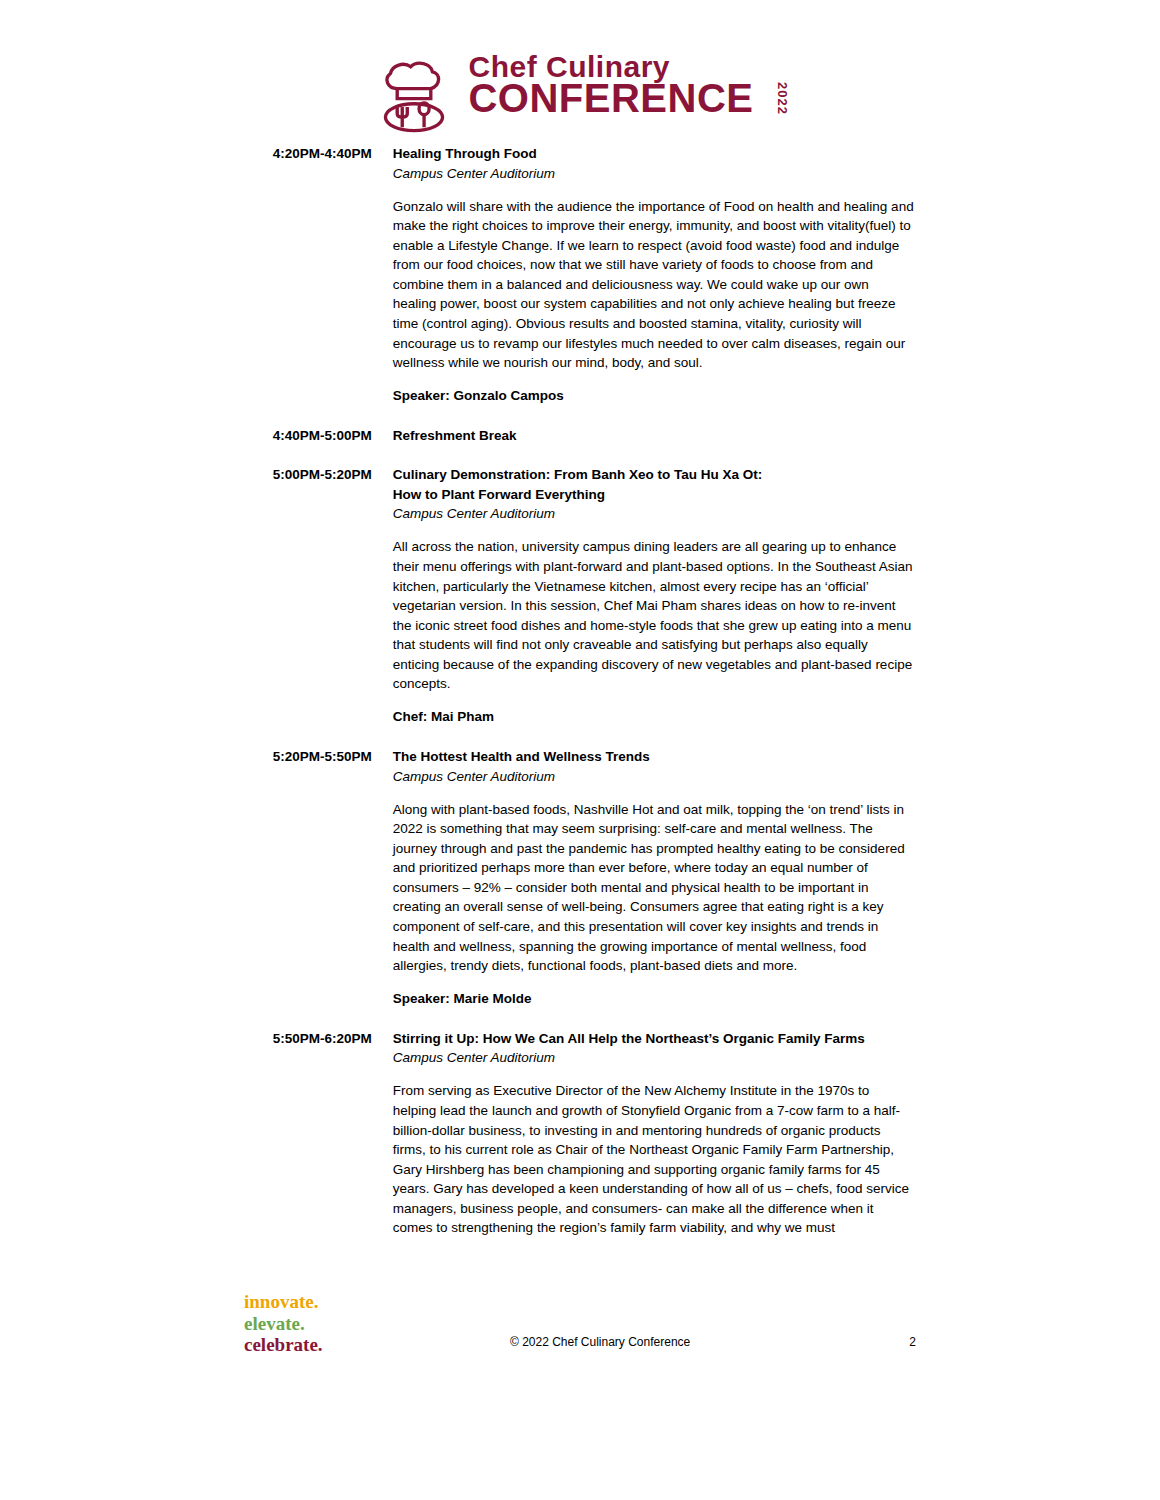Chef Culinary CONFERENCE2022
4:20PM-4:40PM
Healing Through Food
Campus Center Auditorium
Gonzalo will share with the audience the importance of Food on health and healing and make the right choices to improve their energy, immunity, and boost with vitality(fuel) to enable a Lifestyle Change. If we learn to respect (avoid food waste) food and indulge from our food choices, now that we still have variety of foods to choose from and combine them in a balanced and deliciousness way. We could wake up our own healing power, boost our system capabilities and not only achieve healing but freeze time (control aging). Obvious results and boosted stamina, vitality, curiosity will encourage us to revamp our lifestyles much needed to over calm diseases, regain our wellness while we nourish our mind, body, and soul.
Speaker: Gonzalo Campos
4:40PM-5:00PM
Refreshment Break
5:00PM-5:20PM
Culinary Demonstration: From Banh Xeo to Tau Hu Xa Ot:
How to Plant Forward Everything
Campus Center Auditorium
All across the nation, university campus dining leaders are all gearing up to enhance their menu offerings with plant-forward and plant-based options. In the Southeast Asian kitchen, particularly the Vietnamese kitchen, almost every recipe has an ‘official’ vegetarian version. In this session, Chef Mai Pham shares ideas on how to re-invent the iconic street food dishes and home-style foods that she grew up eating into a menu that students will find not only craveable and satisfying but perhaps also equally enticing because of the expanding discovery of new vegetables and plant-based recipe concepts.
Chef: Mai Pham
5:20PM-5:50PM
The Hottest Health and Wellness Trends
Campus Center Auditorium
Along with plant-based foods, Nashville Hot and oat milk, topping the ‘on trend’ lists in 2022 is something that may seem surprising: self-care and mental wellness. The journey through and past the pandemic has prompted healthy eating to be considered and prioritized perhaps more than ever before, where today an equal number of consumers – 92% – consider both mental and physical health to be important in creating an overall sense of well-being. Consumers agree that eating right is a key component of self-care, and this presentation will cover key insights and trends in health and wellness, spanning the growing importance of mental wellness, food allergies, trendy diets, functional foods, plant-based diets and more.
Speaker: Marie Molde
5:50PM-6:20PM
Stirring it Up: How We Can All Help the Northeast’s Organic Family Farms
Campus Center Auditorium
From serving as Executive Director of the New Alchemy Institute in the 1970s to helping lead the launch and growth of Stonyfield Organic from a 7-cow farm to a half-billion-dollar business, to investing in and mentoring hundreds of organic products firms, to his current role as Chair of the Northeast Organic Family Farm Partnership, Gary Hirshberg has been championing and supporting organic family farms for 45 years. Gary has developed a keen understanding of how all of us – chefs, food service managers, business people, and consumers- can make all the difference when it comes to strengthening the region’s family farm viability, and why we must
innovate.
elevate.
celebrate.
© 2022 Chef Culinary Conference
2